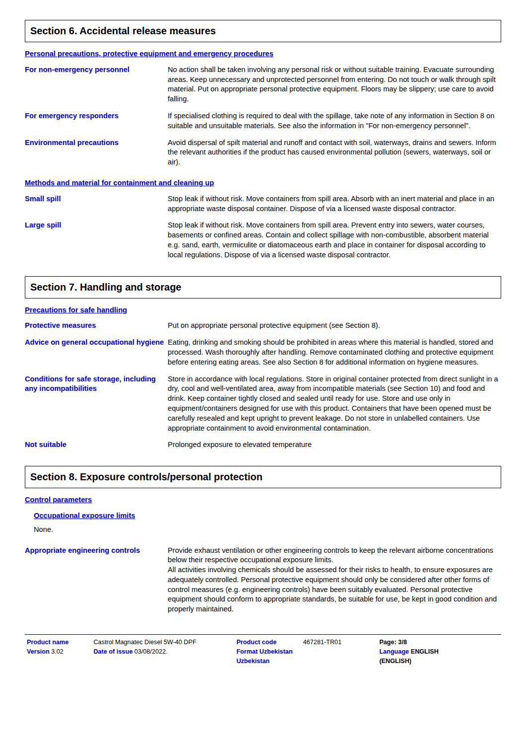Section 6. Accidental release measures
Personal precautions, protective equipment and emergency procedures
| For non-emergency personnel | No action shall be taken involving any personal risk or without suitable training. Evacuate surrounding areas. Keep unnecessary and unprotected personnel from entering. Do not touch or walk through spilt material. Put on appropriate personal protective equipment. Floors may be slippery; use care to avoid falling. |
| For emergency responders | If specialised clothing is required to deal with the spillage, take note of any information in Section 8 on suitable and unsuitable materials. See also the information in "For non-emergency personnel". |
| Environmental precautions | Avoid dispersal of spilt material and runoff and contact with soil, waterways, drains and sewers. Inform the relevant authorities if the product has caused environmental pollution (sewers, waterways, soil or air). |
Methods and material for containment and cleaning up
| Small spill | Stop leak if without risk. Move containers from spill area. Absorb with an inert material and place in an appropriate waste disposal container. Dispose of via a licensed waste disposal contractor. |
| Large spill | Stop leak if without risk. Move containers from spill area. Prevent entry into sewers, water courses, basements or confined areas. Contain and collect spillage with non-combustible, absorbent material e.g. sand, earth, vermiculite or diatomaceous earth and place in container for disposal according to local regulations. Dispose of via a licensed waste disposal contractor. |
Section 7. Handling and storage
Precautions for safe handling
| Protective measures | Put on appropriate personal protective equipment (see Section 8). |
| Advice on general occupational hygiene | Eating, drinking and smoking should be prohibited in areas where this material is handled, stored and processed. Wash thoroughly after handling. Remove contaminated clothing and protective equipment before entering eating areas. See also Section 8 for additional information on hygiene measures. |
| Conditions for safe storage, including any incompatibilities | Store in accordance with local regulations. Store in original container protected from direct sunlight in a dry, cool and well-ventilated area, away from incompatible materials (see Section 10) and food and drink. Keep container tightly closed and sealed until ready for use. Store and use only in equipment/containers designed for use with this product. Containers that have been opened must be carefully resealed and kept upright to prevent leakage. Do not store in unlabelled containers. Use appropriate containment to avoid environmental contamination. |
| Not suitable | Prolonged exposure to elevated temperature |
Section 8. Exposure controls/personal protection
Control parameters
Occupational exposure limits
None.
| Appropriate engineering controls | Provide exhaust ventilation or other engineering controls to keep the relevant airborne concentrations below their respective occupational exposure limits. All activities involving chemicals should be assessed for their risks to health, to ensure exposures are adequately controlled. Personal protective equipment should only be considered after other forms of control measures (e.g. engineering controls) have been suitably evaluated. Personal protective equipment should conform to appropriate standards, be suitable for use, be kept in good condition and properly maintained. |
| Product name | Castrol Magnatec Diesel 5W-40 DPF | Product code | 467281-TR01 | Page: 3/8 |
| Version 3.02 | Date of issue 03/08/2022. | Format Uzbekistan | | Language ENGLISH |
| | | Uzbekistan | | (ENGLISH) |